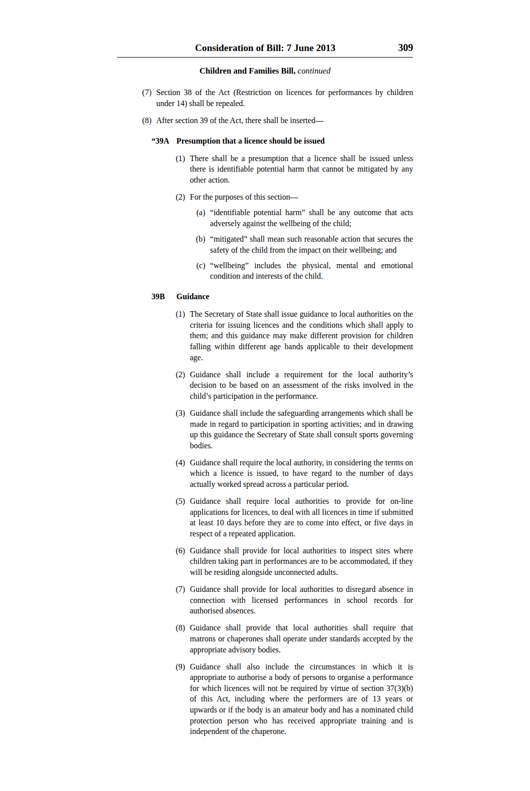Consideration of Bill: 7 June 2013
309
Children and Families Bill, continued
(7)
Section 38 of the Act (Restriction on licences for performances by children under 14) shall be repealed.
(8)
After section 39 of the Act, there shall be inserted—
“39A
Presumption that a licence should be issued
(1)
There shall be a presumption that a licence shall be issued unless there is identifiable potential harm that cannot be mitigated by any other action.
(2)
For the purposes of this section—
(a)
“identifiable potential harm” shall be any outcome that acts adversely against the wellbeing of the child;
(b)
“mitigated” shall mean such reasonable action that secures the safety of the child from the impact on their wellbeing; and
(c)
“wellbeing” includes the physical, mental and emotional condition and interests of the child.
39B
Guidance
(1)
The Secretary of State shall issue guidance to local authorities on the criteria for issuing licences and the conditions which shall apply to them; and this guidance may make different provision for children falling within different age bands applicable to their development age.
(2)
Guidance shall include a requirement for the local authority’s decision to be based on an assessment of the risks involved in the child’s participation in the performance.
(3)
Guidance shall include the safeguarding arrangements which shall be made in regard to participation in sporting activities; and in drawing up this guidance the Secretary of State shall consult sports governing bodies.
(4)
Guidance shall require the local authority, in considering the terms on which a licence is issued, to have regard to the number of days actually worked spread across a particular period.
(5)
Guidance shall require local authorities to provide for on-line applications for licences, to deal with all licences in time if submitted at least 10 days before they are to come into effect, or five days in respect of a repeated application.
(6)
Guidance shall provide for local authorities to inspect sites where children taking part in performances are to be accommodated, if they will be residing alongside unconnected adults.
(7)
Guidance shall provide for local authorities to disregard absence in connection with licensed performances in school records for authorised absences.
(8)
Guidance shall provide that local authorities shall require that matrons or chaperones shall operate under standards accepted by the appropriate advisory bodies.
(9)
Guidance shall also include the circumstances in which it is appropriate to authorise a body of persons to organise a performance for which licences will not be required by virtue of section 37(3)(b) of this Act, including where the performers are of 13 years or upwards or if the body is an amateur body and has a nominated child protection person who has received appropriate training and is independent of the chaperone.